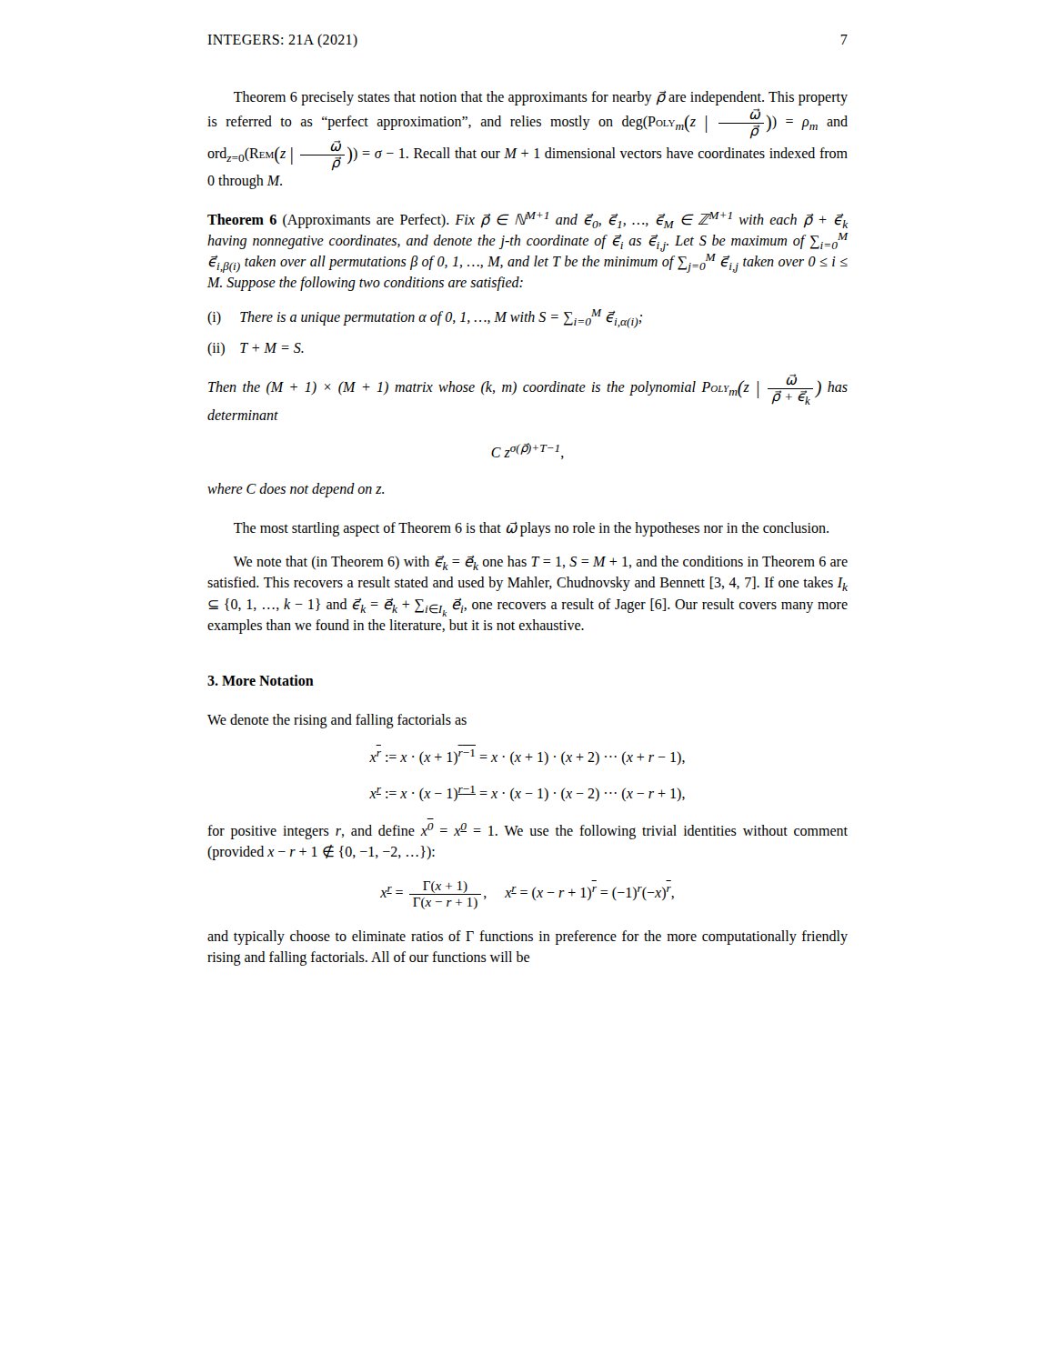INTEGERS: 21A (2021) 7
Theorem 6 precisely states that notion that the approximants for nearby ρ⃗ are independent. This property is referred to as “perfect approximation”, and relies mostly on deg(Polym(z | ω⃗ρ⃗)) = ρm and ordz=0(Rem(z | ω⃗ρ⃗)) = σ − 1. Recall that our M + 1 dimensional vectors have coordinates indexed from 0 through M.
Theorem 6 (Approximants are Perfect). Fix ρ⃗ ∈ ℕM+1 and ϵ⃗0, ϵ⃗1, …, ϵ⃗M ∈ ℤM+1 with each ρ⃗ + ϵ⃗k having nonnegative coordinates, and denote the j-th coordinate of ϵ⃗i as ϵ⃗i,j. Let S be maximum of ∑i=0M ϵ⃗i,β(i) taken over all permutations β of 0, 1, …, M, and let T be the minimum of ∑j=0M ϵ⃗i,j taken over 0 ≤ i ≤ M. Suppose the following two conditions are satisfied:
(i) There is a unique permutation α of 0, 1, …, M with S = ∑i=0M ϵ⃗i,α(i);
(ii) T + M = S.
Then the (M + 1) × (M + 1) matrix whose (k, m) coordinate is the polynomial Polym(z | ω⃗ρ⃗ + ϵ⃗k) has determinant
C zσ(ρ⃗)+T−1,
where C does not depend on z.
The most startling aspect of Theorem 6 is that ω⃗ plays no role in the hypotheses nor in the conclusion.
We note that (in Theorem 6) with ϵ⃗k = e⃗k one has T = 1, S = M + 1, and the conditions in Theorem 6 are satisfied. This recovers a result stated and used by Mahler, Chudnovsky and Bennett [3, 4, 7]. If one takes Ik ⊆ {0, 1, …, k − 1} and ϵ⃗k = e⃗k + ∑i∈Ik e⃗i, one recovers a result of Jager [6]. Our result covers many more examples than we found in the literature, but it is not exhaustive.
3. More Notation
We denote the rising and falling factorials as
xr := x · (x + 1)r−1 = x · (x + 1) · (x + 2) ··· (x + r − 1),
xr := x · (x − 1)r−1 = x · (x − 1) · (x − 2) ··· (x − r + 1),
for positive integers r, and define x0 = x0 = 1. We use the following trivial identities without comment (provided x − r + 1 ∉ {0, −1, −2, …}):
xr = Γ(x + 1) Γ(x − r + 1), xr = (x − r + 1)r = (−1)r(−x)r,
and typically choose to eliminate ratios of Γ functions in preference for the more computationally friendly rising and falling factorials. All of our functions will be